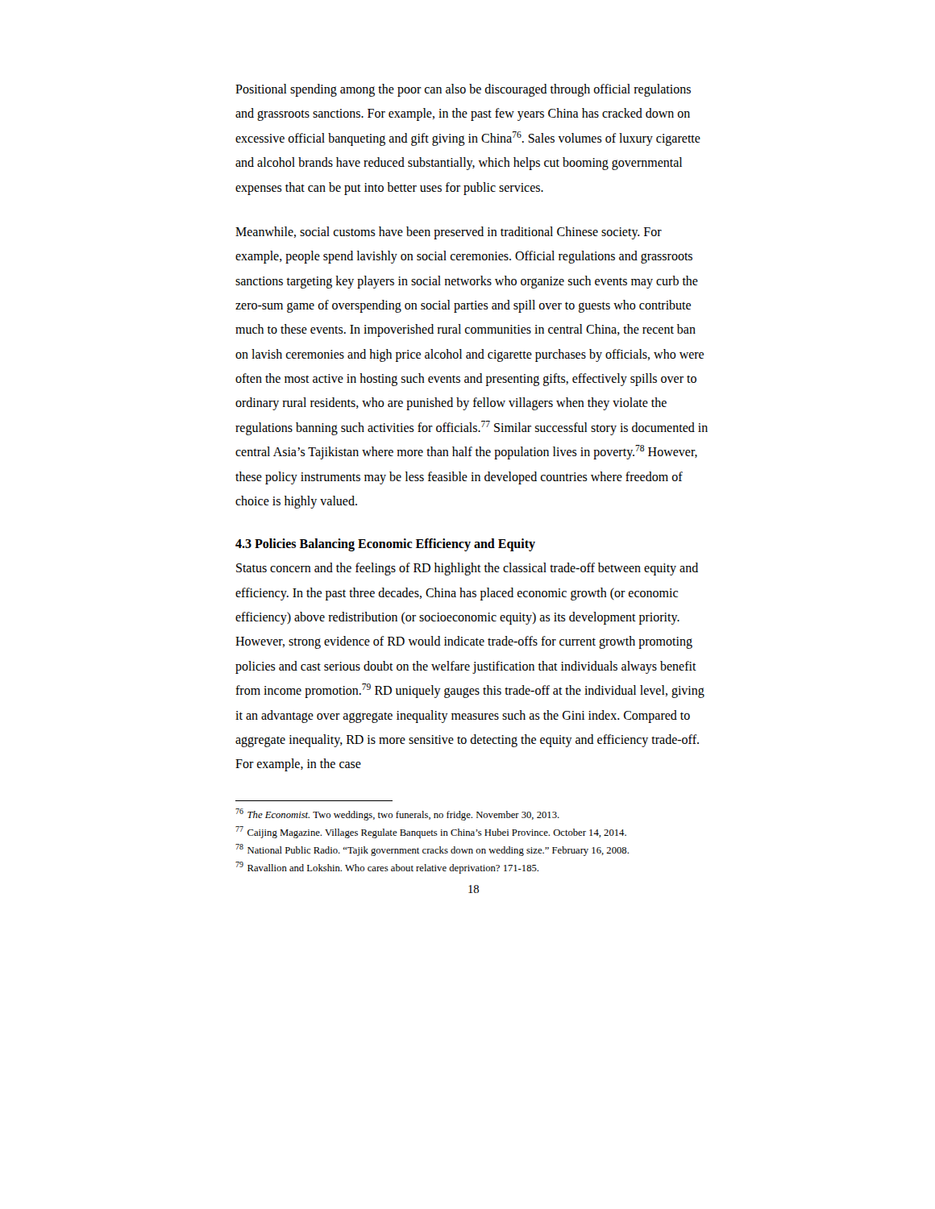Positional spending among the poor can also be discouraged through official regulations and grassroots sanctions. For example, in the past few years China has cracked down on excessive official banqueting and gift giving in China76. Sales volumes of luxury cigarette and alcohol brands have reduced substantially, which helps cut booming governmental expenses that can be put into better uses for public services.
Meanwhile, social customs have been preserved in traditional Chinese society. For example, people spend lavishly on social ceremonies. Official regulations and grassroots sanctions targeting key players in social networks who organize such events may curb the zero-sum game of overspending on social parties and spill over to guests who contribute much to these events. In impoverished rural communities in central China, the recent ban on lavish ceremonies and high price alcohol and cigarette purchases by officials, who were often the most active in hosting such events and presenting gifts, effectively spills over to ordinary rural residents, who are punished by fellow villagers when they violate the regulations banning such activities for officials.77 Similar successful story is documented in central Asia’s Tajikistan where more than half the population lives in poverty.78 However, these policy instruments may be less feasible in developed countries where freedom of choice is highly valued.
4.3 Policies Balancing Economic Efficiency and Equity
Status concern and the feelings of RD highlight the classical trade-off between equity and efficiency. In the past three decades, China has placed economic growth (or economic efficiency) above redistribution (or socioeconomic equity) as its development priority. However, strong evidence of RD would indicate trade-offs for current growth promoting policies and cast serious doubt on the welfare justification that individuals always benefit from income promotion.79 RD uniquely gauges this trade-off at the individual level, giving it an advantage over aggregate inequality measures such as the Gini index. Compared to aggregate inequality, RD is more sensitive to detecting the equity and efficiency trade-off. For example, in the case
76 The Economist. Two weddings, two funerals, no fridge. November 30, 2013.
77 Caijing Magazine. Villages Regulate Banquets in China’s Hubei Province. October 14, 2014.
78 National Public Radio. “Tajik government cracks down on wedding size.” February 16, 2008.
79 Ravallion and Lokshin. Who cares about relative deprivation? 171-185.
18